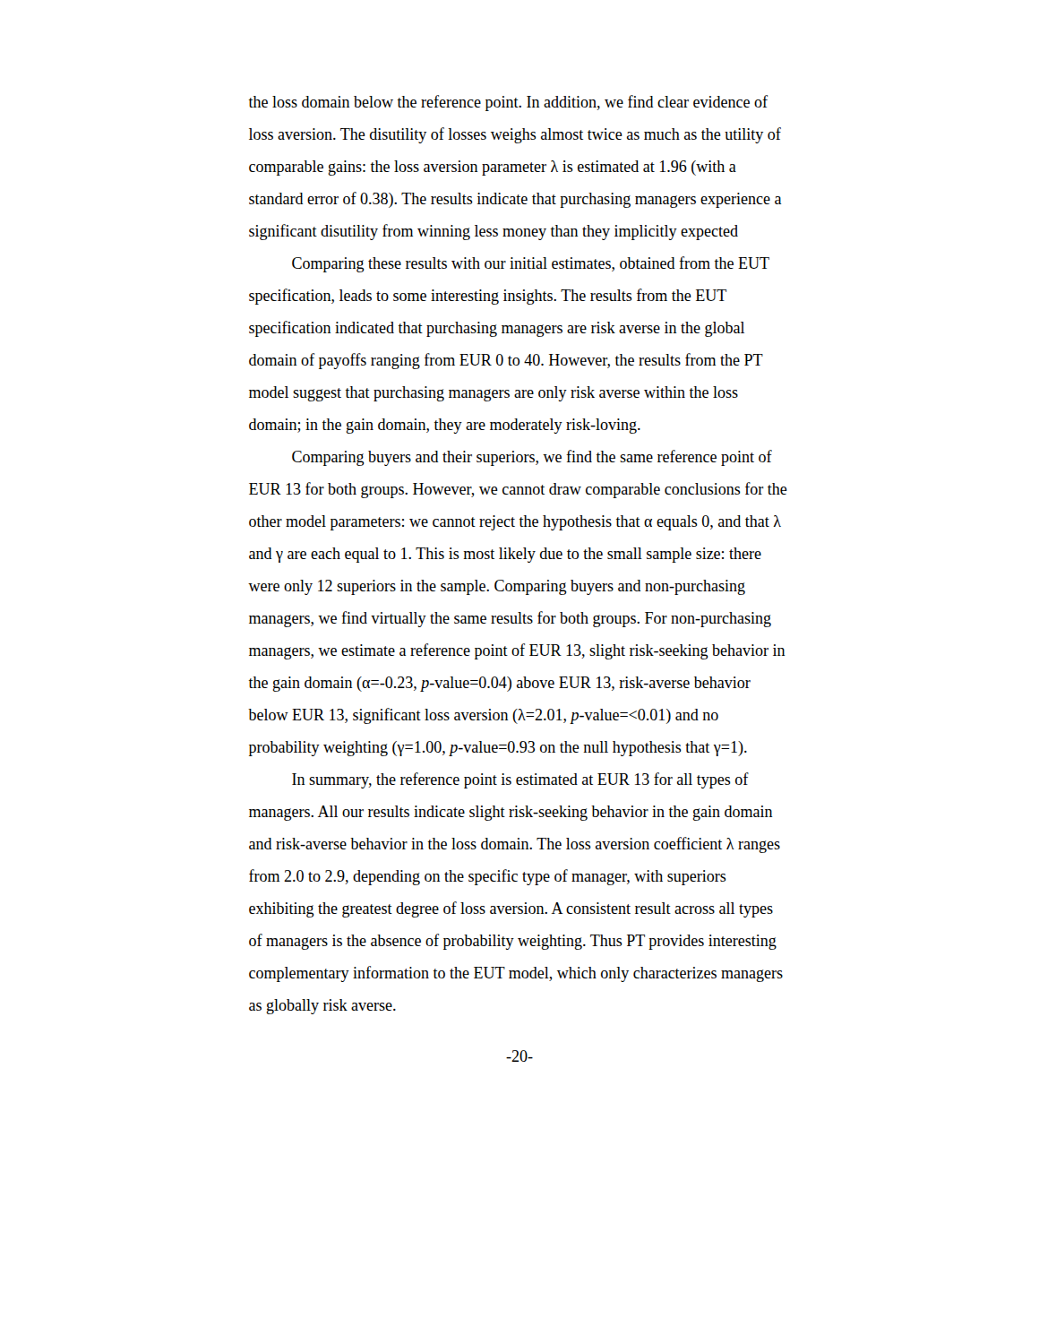the loss domain below the reference point. In addition, we find clear evidence of loss aversion. The disutility of losses weighs almost twice as much as the utility of comparable gains: the loss aversion parameter λ is estimated at 1.96 (with a standard error of 0.38). The results indicate that purchasing managers experience a significant disutility from winning less money than they implicitly expected
Comparing these results with our initial estimates, obtained from the EUT specification, leads to some interesting insights. The results from the EUT specification indicated that purchasing managers are risk averse in the global domain of payoffs ranging from EUR 0 to 40. However, the results from the PT model suggest that purchasing managers are only risk averse within the loss domain; in the gain domain, they are moderately risk-loving.
Comparing buyers and their superiors, we find the same reference point of EUR 13 for both groups. However, we cannot draw comparable conclusions for the other model parameters: we cannot reject the hypothesis that α equals 0, and that λ and γ are each equal to 1. This is most likely due to the small sample size: there were only 12 superiors in the sample. Comparing buyers and non-purchasing managers, we find virtually the same results for both groups. For non-purchasing managers, we estimate a reference point of EUR 13, slight risk-seeking behavior in the gain domain (α=-0.23, p-value=0.04) above EUR 13, risk-averse behavior below EUR 13, significant loss aversion (λ=2.01, p-value=<0.01) and no probability weighting (γ=1.00, p-value=0.93 on the null hypothesis that γ=1).
In summary, the reference point is estimated at EUR 13 for all types of managers. All our results indicate slight risk-seeking behavior in the gain domain and risk-averse behavior in the loss domain. The loss aversion coefficient λ ranges from 2.0 to 2.9, depending on the specific type of manager, with superiors exhibiting the greatest degree of loss aversion. A consistent result across all types of managers is the absence of probability weighting. Thus PT provides interesting complementary information to the EUT model, which only characterizes managers as globally risk averse.
-20-